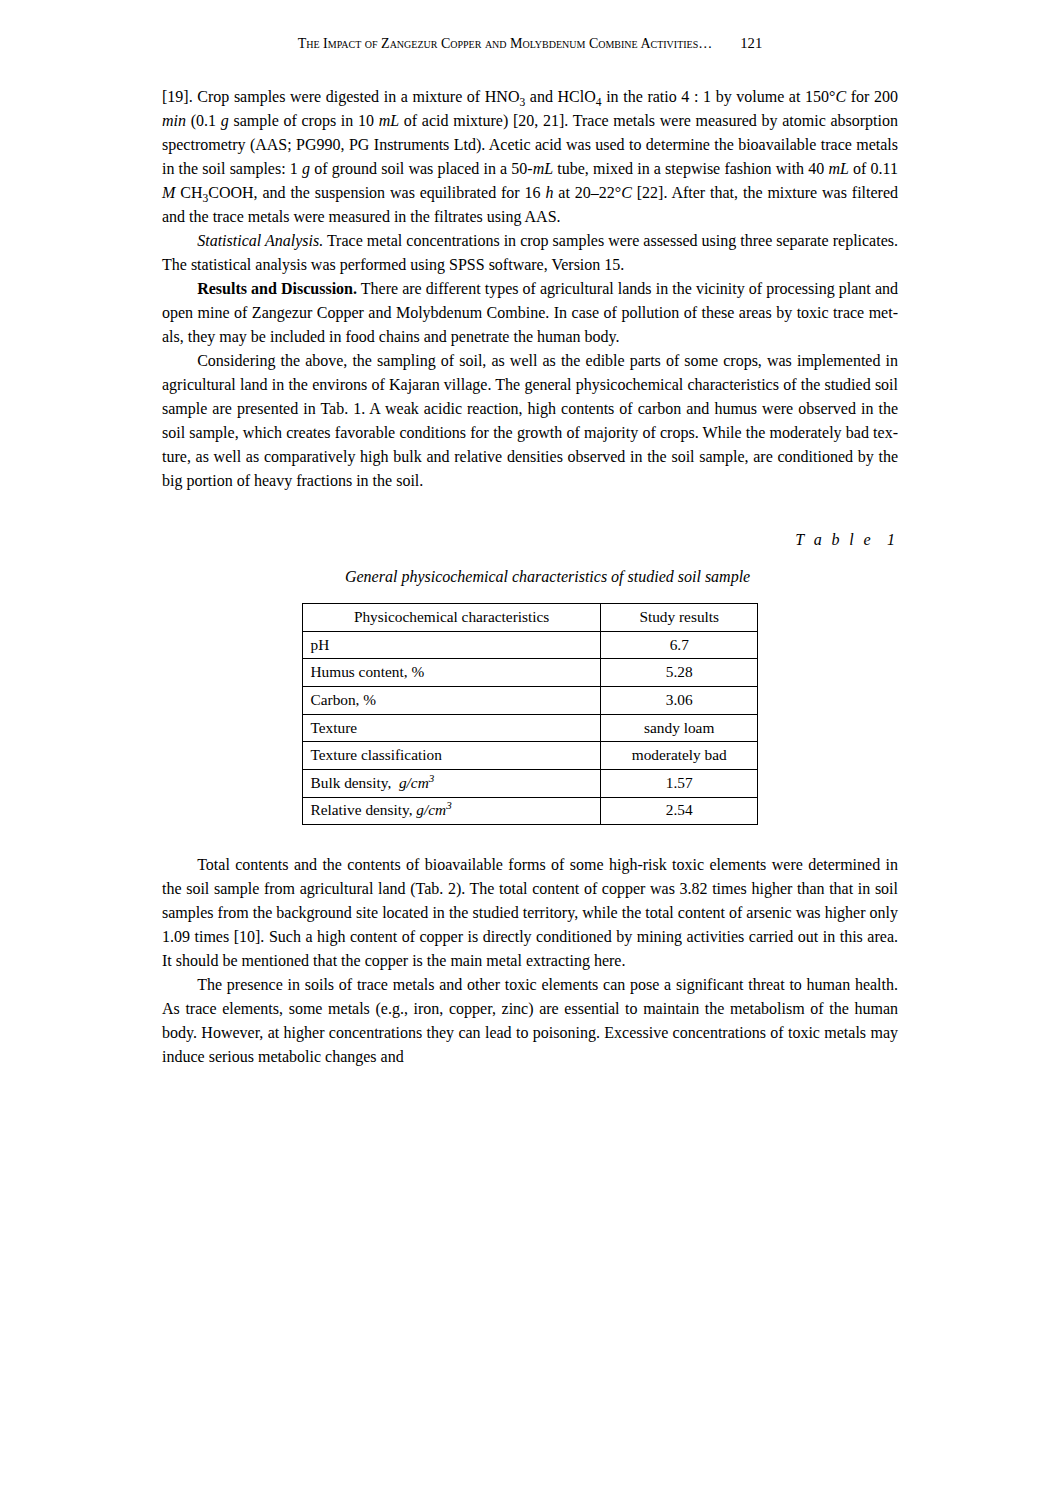The Impact of Zangezur Copper and Molybdenum Combine Activities… 121
[19]. Crop samples were digested in a mixture of HNO3 and HClO4 in the ratio 4 : 1 by volume at 150°C for 200 min (0.1 g sample of crops in 10 mL of acid mixture) [20, 21]. Trace metals were measured by atomic absorption spectrometry (AAS; PG990, PG Instruments Ltd). Acetic acid was used to determine the bioavailable trace metals in the soil samples: 1 g of ground soil was placed in a 50-mL tube, mixed in a stepwise fashion with 40 mL of 0.11 M CH3COOH, and the suspension was equilibrated for 16 h at 20–22°C [22]. After that, the mixture was filtered and the trace metals were measured in the filtrates using AAS.
Statistical Analysis. Trace metal concentrations in crop samples were assessed using three separate replicates. The statistical analysis was performed using SPSS software, Version 15.
Results and Discussion. There are different types of agricultural lands in the vicinity of processing plant and open mine of Zangezur Copper and Molybdenum Combine. In case of pollution of these areas by toxic trace metals, they may be included in food chains and penetrate the human body.
Considering the above, the sampling of soil, as well as the edible parts of some crops, was implemented in agricultural land in the environs of Kajaran village. The general physicochemical characteristics of the studied soil sample are presented in Tab. 1. A weak acidic reaction, high contents of carbon and humus were observed in the soil sample, which creates favorable conditions for the growth of majority of crops. While the moderately bad texture, as well as comparatively high bulk and relative densities observed in the soil sample, are conditioned by the big portion of heavy fractions in the soil.
T a b l e 1
General physicochemical characteristics of studied soil sample
| Physicochemical characteristics | Study results |
| --- | --- |
| pH | 6.7 |
| Humus content, % | 5.28 |
| Carbon, % | 3.06 |
| Texture | sandy loam |
| Texture classification | moderately bad |
| Bulk density, g/cm 3 | 1.57 |
| Relative density, g/cm 3 | 2.54 |
Total contents and the contents of bioavailable forms of some high-risk toxic elements were determined in the soil sample from agricultural land (Tab. 2). The total content of copper was 3.82 times higher than that in soil samples from the background site located in the studied territory, while the total content of arsenic was higher only 1.09 times [10]. Such a high content of copper is directly conditioned by mining activities carried out in this area. It should be mentioned that the copper is the main metal extracting here.
The presence in soils of trace metals and other toxic elements can pose a significant threat to human health. As trace elements, some metals (e.g., iron, copper, zinc) are essential to maintain the metabolism of the human body. However, at higher concentrations they can lead to poisoning. Excessive concentrations of toxic metals may induce serious metabolic changes and